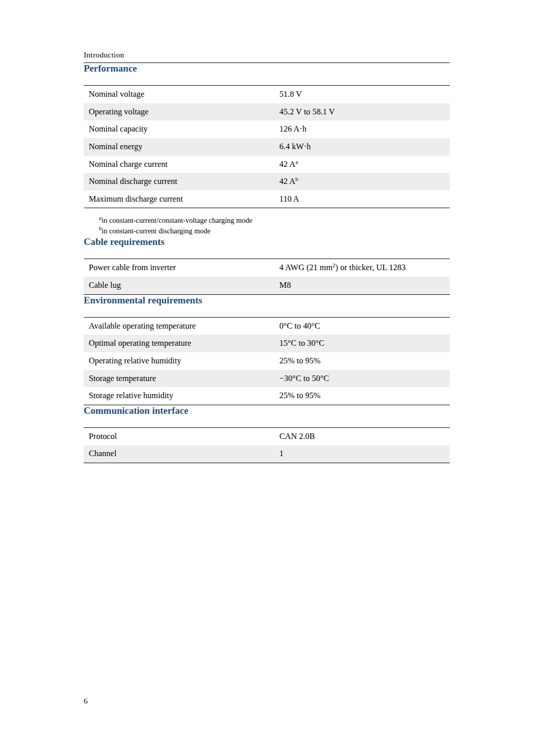Introduction
Performance
| Nominal voltage | 51.8 V |
| Operating voltage | 45.2 V to 58.1 V |
| Nominal capacity | 126 A·h |
| Nominal energy | 6.4 kW·h |
| Nominal charge current | 42 A a |
| Nominal discharge current | 42 A b |
| Maximum discharge current | 110 A |
ain constant-current/constant-voltage charging mode
bin constant-current discharging mode
Cable requirements
| Power cable from inverter | 4 AWG (21 mm 2 ) or thicker, UL 1283 |
| Cable lug | M8 |
Environmental requirements
| Available operating temperature | 0°C to 40°C |
| Optimal operating temperature | 15°C to 30°C |
| Operating relative humidity | 25% to 95% |
| Storage temperature | −30°C to 50°C |
| Storage relative humidity | 25% to 95% |
Communication interface
| Protocol | CAN 2.0B |
| Channel | 1 |
6